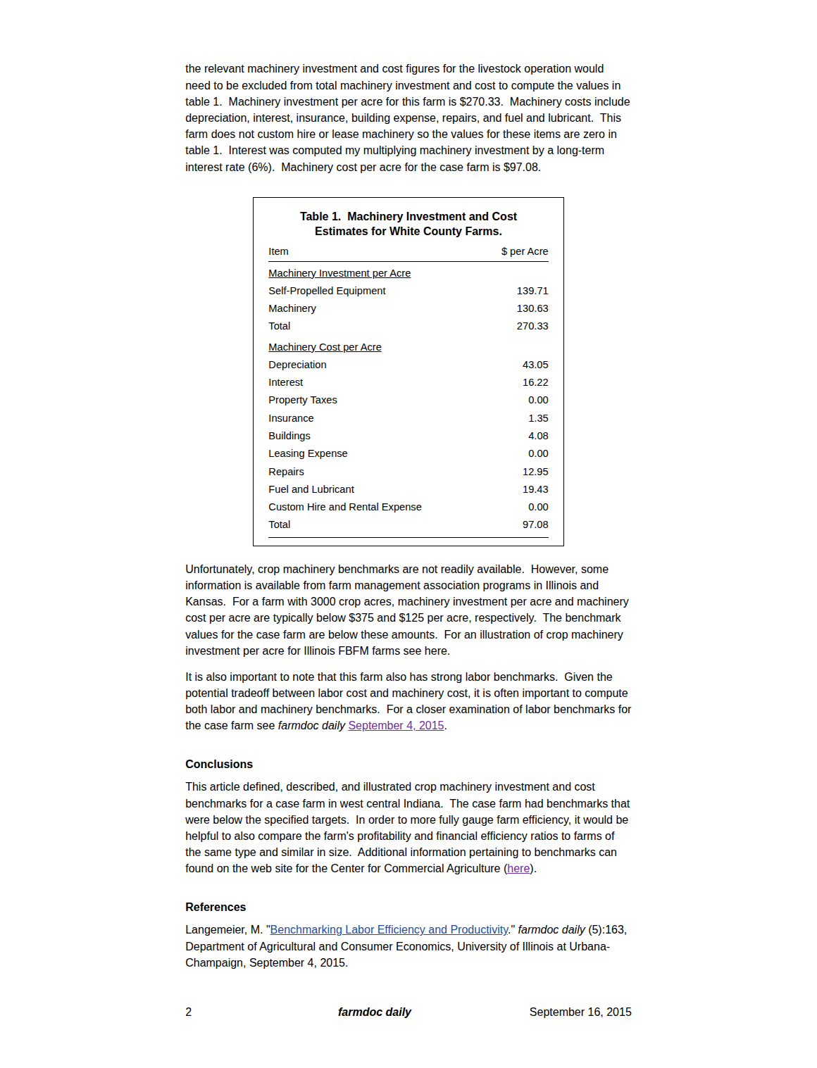the relevant machinery investment and cost figures for the livestock operation would need to be excluded from total machinery investment and cost to compute the values in table 1. Machinery investment per acre for this farm is $270.33. Machinery costs include depreciation, interest, insurance, building expense, repairs, and fuel and lubricant. This farm does not custom hire or lease machinery so the values for these items are zero in table 1. Interest was computed my multiplying machinery investment by a long-term interest rate (6%). Machinery cost per acre for the case farm is $97.08.
Table 1. Machinery Investment and Cost
Estimates for White County Farms.
| Item | $ per Acre |
| --- | --- |
| Machinery Investment per Acre | |
| Self-Propelled Equipment | 139.71 |
| Machinery | 130.63 |
| Total | 270.33 |
| Machinery Cost per Acre | |
| Depreciation | 43.05 |
| Interest | 16.22 |
| Property Taxes | 0.00 |
| Insurance | 1.35 |
| Buildings | 4.08 |
| Leasing Expense | 0.00 |
| Repairs | 12.95 |
| Fuel and Lubricant | 19.43 |
| Custom Hire and Rental Expense | 0.00 |
| Total | 97.08 |
Unfortunately, crop machinery benchmarks are not readily available. However, some information is available from farm management association programs in Illinois and Kansas. For a farm with 3000 crop acres, machinery investment per acre and machinery cost per acre are typically below $375 and $125 per acre, respectively. The benchmark values for the case farm are below these amounts. For an illustration of crop machinery investment per acre for Illinois FBFM farms see here.
It is also important to note that this farm also has strong labor benchmarks. Given the potential tradeoff between labor cost and machinery cost, it is often important to compute both labor and machinery benchmarks. For a closer examination of labor benchmarks for the case farm see farmdoc daily September 4, 2015.
Conclusions
This article defined, described, and illustrated crop machinery investment and cost benchmarks for a case farm in west central Indiana. The case farm had benchmarks that were below the specified targets. In order to more fully gauge farm efficiency, it would be helpful to also compare the farm's profitability and financial efficiency ratios to farms of the same type and similar in size. Additional information pertaining to benchmarks can found on the web site for the Center for Commercial Agriculture (here).
References
Langemeier, M. "Benchmarking Labor Efficiency and Productivity." farmdoc daily (5):163, Department of Agricultural and Consumer Economics, University of Illinois at Urbana-Champaign, September 4, 2015.
2
farmdoc daily
September 16, 2015